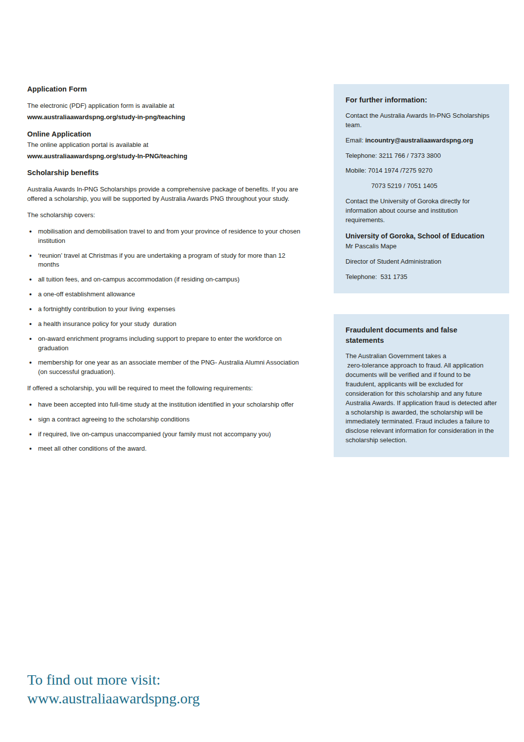Application Form
The electronic (PDF) application form is available at
www.australiaawardspng.org/study-in-png/teaching
Online Application
The online application portal is available at
www.australiaawardspng.org/study-In-PNG/teaching
Scholarship benefits
Australia Awards In-PNG Scholarships provide a comprehensive package of benefits. If you are offered a scholarship, you will be supported by Australia Awards PNG throughout your study.
The scholarship covers:
mobilisation and demobilisation travel to and from your province of residence to your chosen institution
‘reunion’ travel at Christmas if you are undertaking a program of study for more than 12 months
all tuition fees, and on-campus accommodation (if residing on-campus)
a one-off establishment allowance
a fortnightly contribution to your living expenses
a health insurance policy for your study duration
on-award enrichment programs including support to prepare to enter the workforce on graduation
membership for one year as an associate member of the PNG- Australia Alumni Association (on successful graduation).
If offered a scholarship, you will be required to meet the following requirements:
have been accepted into full-time study at the institution identified in your scholarship offer
sign a contract agreeing to the scholarship conditions
if required, live on-campus unaccompanied (your family must not accompany you)
meet all other conditions of the award.
For further information:
Contact the Australia Awards In-PNG Scholarships team.
Email: incountry@australiaawardspng.org
Telephone: 3211 766 / 7373 3800
Mobile: 7014 1974 /7275 9270
7073 5219 / 7051 1405
Contact the University of Goroka directly for information about course and institution requirements.
University of Goroka, School of Education
Mr Pascalis Mape
Director of Student Administration
Telephone: 531 1735
Fraudulent documents and false statements
The Australian Government takes a
zero-tolerance approach to fraud. All application documents will be verified and if found to be fraudulent, applicants will be excluded for consideration for this scholarship and any future Australia Awards. If application fraud is detected after a scholarship is awarded, the scholarship will be immediately terminated. Fraud includes a failure to disclose relevant information for consideration in the scholarship selection.
To find out more visit:
www.australiaawardspng.org